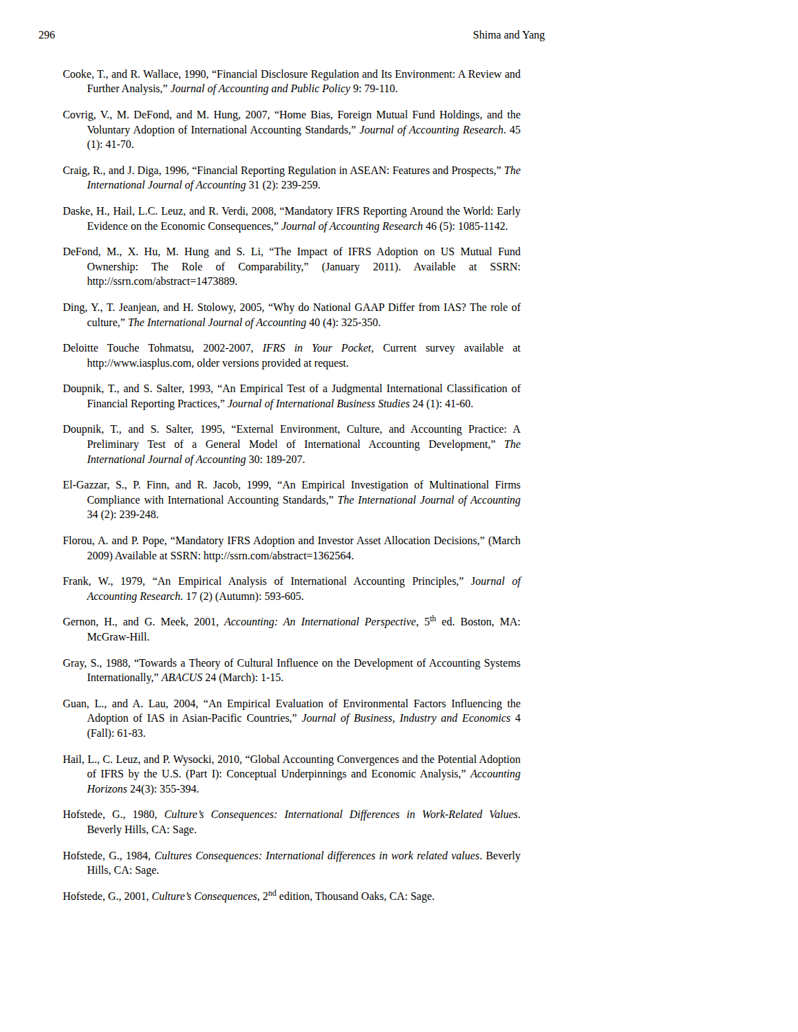296 Shima and Yang
Cooke, T., and R. Wallace, 1990, “Financial Disclosure Regulation and Its Environment: A Review and Further Analysis,” Journal of Accounting and Public Policy 9: 79-110.
Covrig, V., M. DeFond, and M. Hung, 2007, “Home Bias, Foreign Mutual Fund Holdings, and the Voluntary Adoption of International Accounting Standards,” Journal of Accounting Research. 45 (1): 41-70.
Craig, R., and J. Diga, 1996, “Financial Reporting Regulation in ASEAN: Features and Prospects,” The International Journal of Accounting 31 (2): 239-259.
Daske, H., Hail, L.C. Leuz, and R. Verdi, 2008, “Mandatory IFRS Reporting Around the World: Early Evidence on the Economic Consequences,” Journal of Accounting Research 46 (5): 1085-1142.
DeFond, M., X. Hu, M. Hung and S. Li, “The Impact of IFRS Adoption on US Mutual Fund Ownership: The Role of Comparability,” (January 2011). Available at SSRN: http://ssrn.com/abstract=1473889.
Ding, Y., T. Jeanjean, and H. Stolowy, 2005, “Why do National GAAP Differ from IAS? The role of culture,” The International Journal of Accounting 40 (4): 325-350.
Deloitte Touche Tohmatsu, 2002-2007, IFRS in Your Pocket, Current survey available at http://www.iasplus.com, older versions provided at request.
Doupnik, T., and S. Salter, 1993, “An Empirical Test of a Judgmental International Classification of Financial Reporting Practices,” Journal of International Business Studies 24 (1): 41-60.
Doupnik, T., and S. Salter, 1995, “External Environment, Culture, and Accounting Practice: A Preliminary Test of a General Model of International Accounting Development,” The International Journal of Accounting 30: 189-207.
El-Gazzar, S., P. Finn, and R. Jacob, 1999, “An Empirical Investigation of Multinational Firms Compliance with International Accounting Standards,” The International Journal of Accounting 34 (2): 239-248.
Florou, A. and P. Pope, “Mandatory IFRS Adoption and Investor Asset Allocation Decisions,” (March 2009) Available at SSRN: http://ssrn.com/abstract=1362564.
Frank, W., 1979, “An Empirical Analysis of International Accounting Principles,” Journal of Accounting Research. 17 (2) (Autumn): 593-605.
Gernon, H., and G. Meek, 2001, Accounting: An International Perspective, 5th ed. Boston, MA: McGraw-Hill.
Gray, S., 1988, “Towards a Theory of Cultural Influence on the Development of Accounting Systems Internationally,” ABACUS 24 (March): 1-15.
Guan, L., and A. Lau, 2004, “An Empirical Evaluation of Environmental Factors Influencing the Adoption of IAS in Asian-Pacific Countries,” Journal of Business, Industry and Economics 4 (Fall): 61-83.
Hail, L., C. Leuz, and P. Wysocki, 2010, “Global Accounting Convergences and the Potential Adoption of IFRS by the U.S. (Part I): Conceptual Underpinnings and Economic Analysis,” Accounting Horizons 24(3): 355-394.
Hofstede, G., 1980, Culture’s Consequences: International Differences in Work-Related Values. Beverly Hills, CA: Sage.
Hofstede, G., 1984, Cultures Consequences: International differences in work related values. Beverly Hills, CA: Sage.
Hofstede, G., 2001, Culture’s Consequences, 2nd edition, Thousand Oaks, CA: Sage.